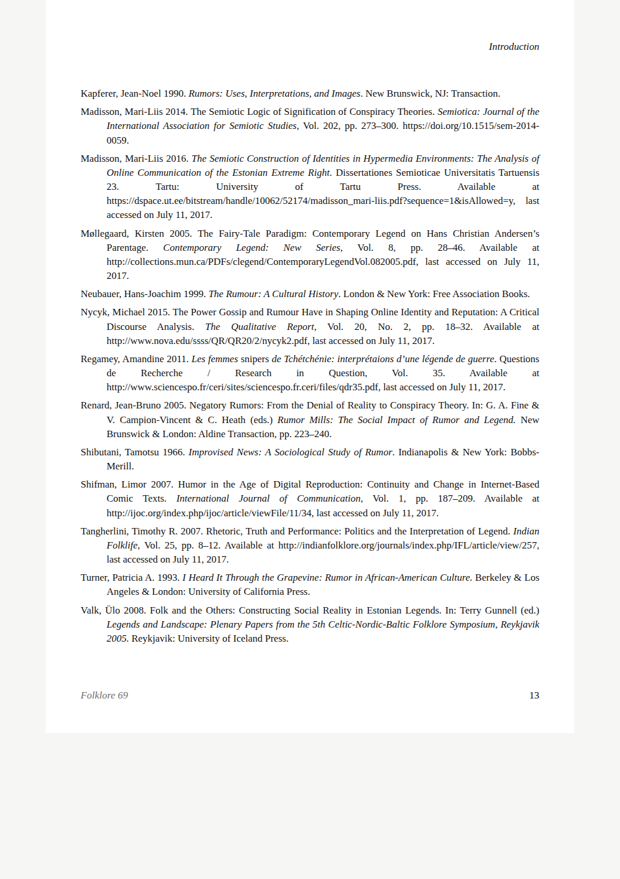Introduction
Kapferer, Jean-Noel 1990. Rumors: Uses, Interpretations, and Images. New Brunswick, NJ: Transaction.
Madisson, Mari-Liis 2014. The Semiotic Logic of Signification of Conspiracy Theories. Semiotica: Journal of the International Association for Semiotic Studies, Vol. 202, pp. 273–300. https://doi.org/10.1515/sem-2014-0059.
Madisson, Mari-Liis 2016. The Semiotic Construction of Identities in Hypermedia Environments: The Analysis of Online Communication of the Estonian Extreme Right. Dissertationes Semioticae Universitatis Tartuensis 23. Tartu: University of Tartu Press. Available at https://dspace.ut.ee/bitstream/handle/10062/52174/madisson_mari-liis.pdf?sequence=1&isAllowed=y, last accessed on July 11, 2017.
Møllegaard, Kirsten 2005. The Fairy-Tale Paradigm: Contemporary Legend on Hans Christian Andersen’s Parentage. Contemporary Legend: New Series, Vol. 8, pp. 28–46. Available at http://collections.mun.ca/PDFs/clegend/ContemporaryLegendVol.082005.pdf, last accessed on July 11, 2017.
Neubauer, Hans-Joachim 1999. The Rumour: A Cultural History. London & New York: Free Association Books.
Nycyk, Michael 2015. The Power Gossip and Rumour Have in Shaping Online Identity and Reputation: A Critical Discourse Analysis. The Qualitative Report, Vol. 20, No. 2, pp. 18–32. Available at http://www.nova.edu/ssss/QR/QR20/2/nycyk2.pdf, last accessed on July 11, 2017.
Regamey, Amandine 2011. Les femmes snipers de Tchétchénie: interprétaions d’une légende de guerre. Questions de Recherche / Research in Question, Vol. 35. Available at http://www.sciencespo.fr/ceri/sites/sciencespo.fr.ceri/files/qdr35.pdf, last accessed on July 11, 2017.
Renard, Jean-Bruno 2005. Negatory Rumors: From the Denial of Reality to Conspiracy Theory. In: G. A. Fine & V. Campion-Vincent & C. Heath (eds.) Rumor Mills: The Social Impact of Rumor and Legend. New Brunswick & London: Aldine Transaction, pp. 223–240.
Shibutani, Tamotsu 1966. Improvised News: A Sociological Study of Rumor. Indianapolis & New York: Bobbs-Merill.
Shifman, Limor 2007. Humor in the Age of Digital Reproduction: Continuity and Change in Internet-Based Comic Texts. International Journal of Communication, Vol. 1, pp. 187–209. Available at http://ijoc.org/index.php/ijoc/article/viewFile/11/34, last accessed on July 11, 2017.
Tangherlini, Timothy R. 2007. Rhetoric, Truth and Performance: Politics and the Interpretation of Legend. Indian Folklife, Vol. 25, pp. 8–12. Available at http://indianfolklore.org/journals/index.php/IFL/article/view/257, last accessed on July 11, 2017.
Turner, Patricia A. 1993. I Heard It Through the Grapevine: Rumor in African-American Culture. Berkeley & Los Angeles & London: University of California Press.
Valk, Ülo 2008. Folk and the Others: Constructing Social Reality in Estonian Legends. In: Terry Gunnell (ed.) Legends and Landscape: Plenary Papers from the 5th Celtic-Nordic-Baltic Folklore Symposium, Reykjavik 2005. Reykjavik: University of Iceland Press.
Folklore 69 13